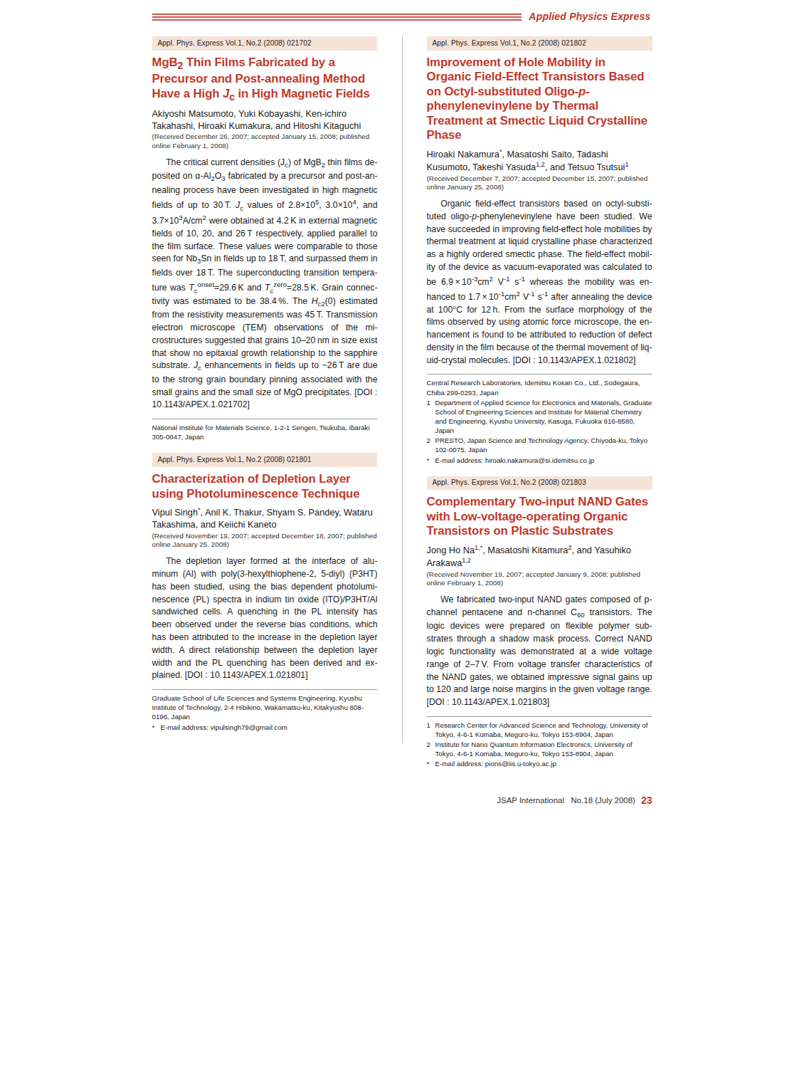Applied Physics Express
Appl. Phys. Express Vol.1, No.2 (2008) 021702
MgB2 Thin Films Fabricated by a Precursor and Post-annealing Method Have a High Jc in High Magnetic Fields
Akiyoshi Matsumoto, Yuki Kobayashi, Ken-ichiro Takahashi, Hiroaki Kumakura, and Hitoshi Kitaguchi
(Received December 26, 2007; accepted January 15, 2008; published online February 1, 2008)
The critical current densities (Jc) of MgB2 thin films deposited on α-Al2O3 fabricated by a precursor and post-annealing process have been investigated in high magnetic fields of up to 30 T. Jc values of 2.8×105, 3.0×104, and 3.7×103A/cm2 were obtained at 4.2 K in external magnetic fields of 10, 20, and 26 T respectively, applied parallel to the film surface. These values were comparable to those seen for Nb3Sn in fields up to 18 T, and surpassed them in fields over 18 T. The superconducting transition temperature was Tconset=29.6 K and Tczero=28.5 K. Grain connectivity was estimated to be 38.4 %. The Hc2(0) estimated from the resistivity measurements was 45 T. Transmission electron microscope (TEM) observations of the microstructures suggested that grains 10–20 nm in size exist that show no epitaxial growth relationship to the sapphire substrate. Jc enhancements in fields up to ~26 T are due to the strong grain boundary pinning associated with the small grains and the small size of MgO precipitates. [DOI : 10.1143/APEX.1.021702]
National Institute for Materials Science, 1-2-1 Sengen, Tsukuba, Ibaraki 305-0047, Japan
Appl. Phys. Express Vol.1, No.2 (2008) 021801
Characterization of Depletion Layer using Photoluminescence Technique
Vipul Singh*, Anil K. Thakur, Shyam S. Pandey, Wataru Takashima, and Keiichi Kaneto
(Received November 19, 2007; accepted December 18, 2007; published online January 25, 2008)
The depletion layer formed at the interface of aluminum (Al) with poly(3-hexylthiophene-2, 5-diyl) (P3HT) has been studied, using the bias dependent photoluminescence (PL) spectra in indium tin oxide (ITO)/P3HT/Al sandwiched cells. A quenching in the PL intensity has been observed under the reverse bias conditions, which has been attributed to the increase in the depletion layer width. A direct relationship between the depletion layer width and the PL quenching has been derived and explained. [DOI : 10.1143/APEX.1.021801]
Graduate School of Life Sciences and Systems Engineering, Kyushu Institute of Technology, 2-4 Hibikino, Wakamatsu-ku, Kitakyushu 808-0196, Japan
*E-mail address: vipulsingh79@gmail.com
Appl. Phys. Express Vol.1, No.2 (2008) 021802
Improvement of Hole Mobility in Organic Field-Effect Transistors Based on Octyl-substituted Oligo-p-phenylenevinylene by Thermal Treatment at Smectic Liquid Crystalline Phase
Hiroaki Nakamura*, Masatoshi Saito, Tadashi Kusumoto, Takeshi Yasuda1,2, and Tetsuo Tsutsui1
(Received December 7, 2007; accepted December 15, 2007; published online January 25, 2008)
Organic field-effect transistors based on octyl-substituted oligo-p-phenylenevinylene have been studied. We have succeeded in improving field-effect hole mobilities by thermal treatment at liquid crystalline phase characterized as a highly ordered smectic phase. The field-effect mobility of the device as vacuum-evaporated was calculated to be 6.9 × 10-3cm2 V-1 s-1 whereas the mobility was enhanced to 1.7 × 10-1cm2 V-1 s-1 after annealing the device at 100°C for 12 h. From the surface morphology of the films observed by using atomic force microscope, the enhancement is found to be attributed to reduction of defect density in the film because of the thermal movement of liquid-crystal molecules. [DOI : 10.1143/APEX.1.021802]
Central Research Laboratories, Idemitsu Kosan Co., Ltd., Sodegaura, Chiba 299-0293, Japan
1 Department of Applied Science for Electronics and Materials, Graduate School of Engineering Sciences and Institute for Material Chemistry and Engineering, Kyushu University, Kasuga, Fukuoka 816-8580, Japan
2 PRESTO, Japan Science and Technology Agency, Chiyoda-ku, Tokyo 102-0075, Japan
*E-mail address: hiroaki.nakamura@si.idemitsu.co.jp
Appl. Phys. Express Vol.1, No.2 (2008) 021803
Complementary Two-input NAND Gates with Low-voltage-operating Organic Transistors on Plastic Substrates
Jong Ho Na1,*, Masatoshi Kitamura2, and Yasuhiko Arakawa1,2
(Received November 19, 2007; accepted January 9, 2008; published online February 1, 2008)
We fabricated two-input NAND gates composed of p-channel pentacene and n-channel C60 transistors. The logic devices were prepared on flexible polymer substrates through a shadow mask process. Correct NAND logic functionality was demonstrated at a wide voltage range of 2–7 V. From voltage transfer characteristics of the NAND gates, we obtained impressive signal gains up to 120 and large noise margins in the given voltage range. [DOI : 10.1143/APEX.1.021803]
1 Research Center for Advanced Science and Technology, University of Tokyo, 4-6-1 Komaba, Meguro-ku, Tokyo 153-8904, Japan
2 Institute for Nano Quantum Information Electronics, University of Tokyo, 4-6-1 Komaba, Meguro-ku, Tokyo 153-8904, Japan
*E-mail address: pions@iis.u-tokyo.ac.jp
JSAP International No.18 (July 2008)23